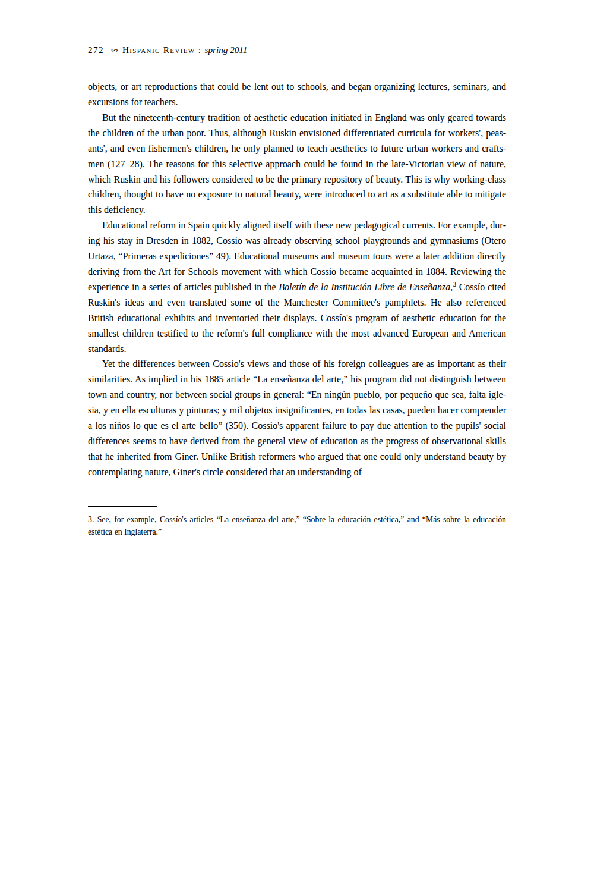272∾Hispanic Review : spring 2011
objects, or art reproductions that could be lent out to schools, and began organizing lectures, seminars, and excursions for teachers.
But the nineteenth-century tradition of aesthetic education initiated in England was only geared towards the children of the urban poor. Thus, although Ruskin envisioned differentiated curricula for workers', peasants', and even fishermen's children, he only planned to teach aesthetics to future urban workers and craftsmen (127–28). The reasons for this selective approach could be found in the late-Victorian view of nature, which Ruskin and his followers considered to be the primary repository of beauty. This is why working-class children, thought to have no exposure to natural beauty, were introduced to art as a substitute able to mitigate this deficiency.
Educational reform in Spain quickly aligned itself with these new pedagogical currents. For example, during his stay in Dresden in 1882, Cossío was already observing school playgrounds and gymnasiums (Otero Urtaza, “Primeras expediciones” 49). Educational museums and museum tours were a later addition directly deriving from the Art for Schools movement with which Cossío became acquainted in 1884. Reviewing the experience in a series of articles published in the Boletín de la Institución Libre de Enseñanza,3 Cossío cited Ruskin's ideas and even translated some of the Manchester Committee's pamphlets. He also referenced British educational exhibits and inventoried their displays. Cossío's program of aesthetic education for the smallest children testified to the reform's full compliance with the most advanced European and American standards.
Yet the differences between Cossío's views and those of his foreign colleagues are as important as their similarities. As implied in his 1885 article “La enseñanza del arte,” his program did not distinguish between town and country, nor between social groups in general: “En ningún pueblo, por pequeño que sea, falta iglesia, y en ella esculturas y pinturas; y mil objetos insignificantes, en todas las casas, pueden hacer comprender a los niños lo que es el arte bello” (350). Cossío's apparent failure to pay due attention to the pupils' social differences seems to have derived from the general view of education as the progress of observational skills that he inherited from Giner. Unlike British reformers who argued that one could only understand beauty by contemplating nature, Giner's circle considered that an understanding of
3. See, for example, Cossío's articles “La enseñanza del arte,” “Sobre la educación estética,” and “Más sobre la educación estética en Inglaterra.”